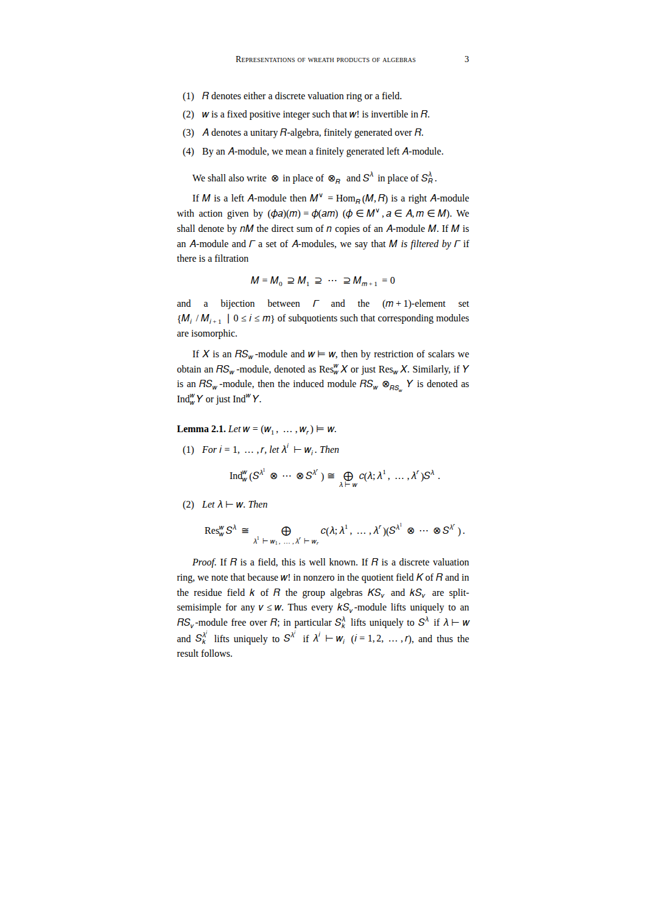Representations of wreath products of algebras 3
R denotes either a discrete valuation ring or a field.
w is a fixed positive integer such that w! is invertible in R.
A denotes a unitary R-algebra, finitely generated over R.
By an A-module, we mean a finitely generated left A-module.
We shall also write ⊗ in place of ⊗R and Sλ in place of SRλ.
If M is a left A-module then M∨=HomR(M,R) is a right A-module with action given by (ϕa)(m)=ϕ(am) (ϕ∈M∨,a∈A,m∈M). We shall denote by nM the direct sum of n copies of an A-module M. If M is an A-module and Γ a set of A-modules, we say that M is filtered by Γ if there is a filtration
M=M0⊇M1⊇⋯⊇Mm+1=0
and a bijection between Γ and the (m+1)-element set {Mi/Mi+1∣0≤i≤m} of subquotients such that corresponding modules are isomorphic.
If X is an RSw-module and w⊨w, then by restriction of scalars we obtain an RSw-module, denoted as ReswwX or just ReswX. Similarly, if Y is an RSw-module, then the induced module RSw⊗RSwY is denoted as IndwwY or just IndwY.
Lemma 2.1. Let w=(w1,…,wr)⊨w.
For i=1,…,r, let λi⊢wi. Then
Indww (Sλ1⊗⋯⊗Sλr) ≅ ⨁λ⊢w c(λ;λ1,…,λr) Sλ.
Let λ⊢w. Then
ReswwSλ ≅ ⨁λ1⊢w1,…,λr⊢wr c(λ;λ1,…,λr) (Sλ1⊗⋯⊗Sλr).
Proof. If R is a field, this is well known. If R is a discrete valuation ring, we note that because w! in nonzero in the quotient field K of R and in the residue field k of R the group algebras KSv and kSv are split-semisimple for any v≤w. Thus every kSv-module lifts uniquely to an RSv-module free over R; in particular Skλ lifts uniquely to Sλ if λ⊢w and Skλi lifts uniquely to Sλi if λi⊢wi (i=1,2,…,r), and thus the result follows.